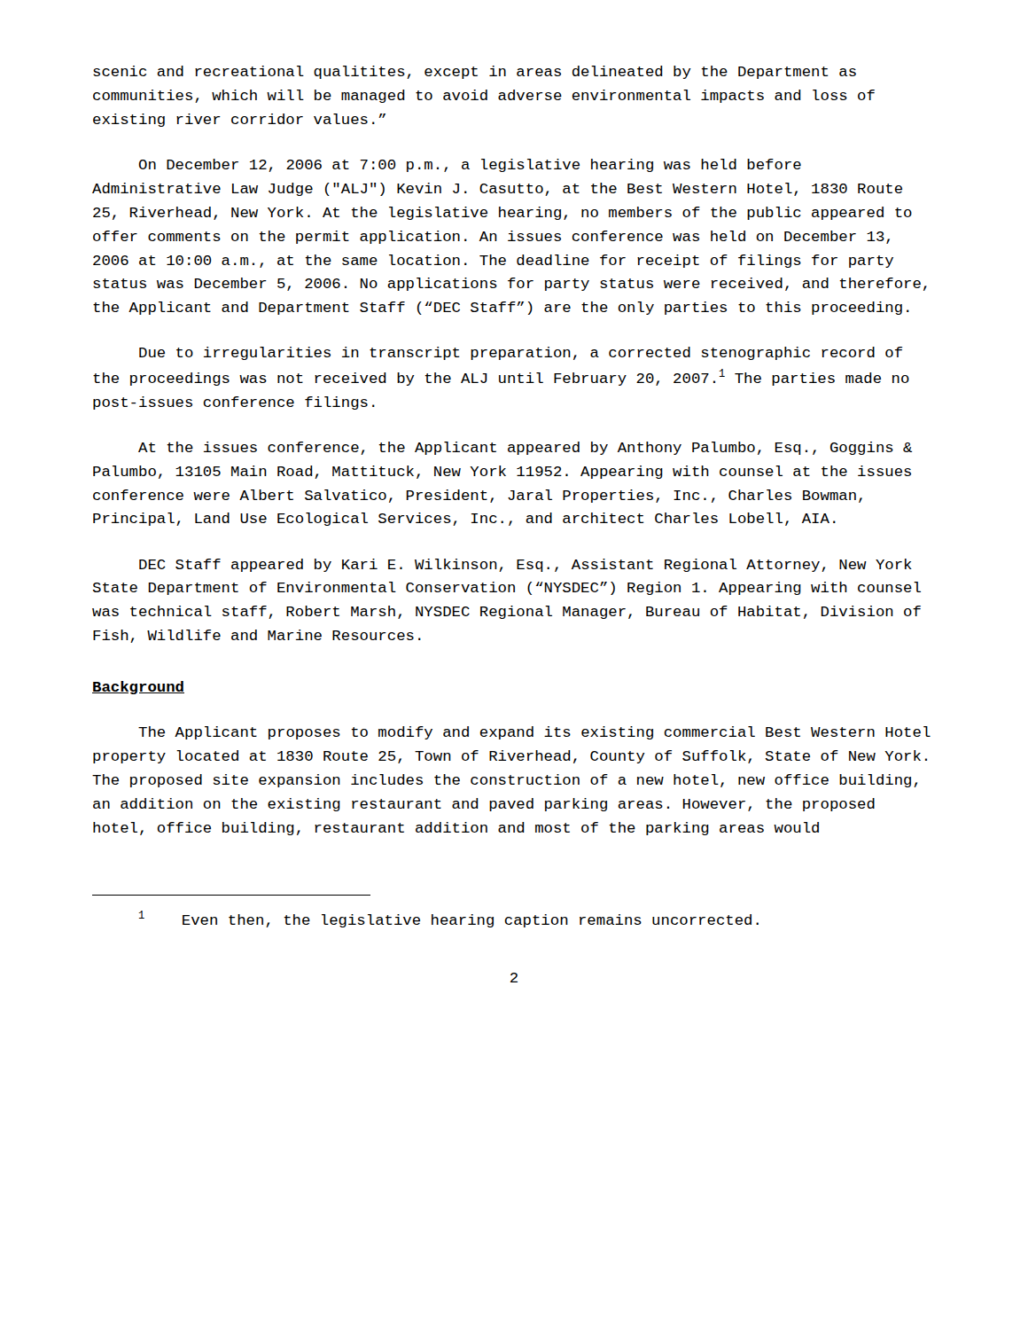scenic and recreational qualitites, except in areas delineated by the Department as communities, which will be managed to avoid adverse environmental impacts and loss of existing river corridor values.”
On December 12, 2006 at 7:00 p.m., a legislative hearing was held before Administrative Law Judge ("ALJ") Kevin J. Casutto, at the Best Western Hotel, 1830 Route 25, Riverhead, New York. At the legislative hearing, no members of the public appeared to offer comments on the permit application. An issues conference was held on December 13, 2006 at 10:00 a.m., at the same location. The deadline for receipt of filings for party status was December 5, 2006. No applications for party status were received, and therefore, the Applicant and Department Staff (“DEC Staff”) are the only parties to this proceeding.
Due to irregularities in transcript preparation, a corrected stenographic record of the proceedings was not received by the ALJ until February 20, 2007.1 The parties made no post-issues conference filings.
At the issues conference, the Applicant appeared by Anthony Palumbo, Esq., Goggins & Palumbo, 13105 Main Road, Mattituck, New York 11952. Appearing with counsel at the issues conference were Albert Salvatico, President, Jaral Properties, Inc., Charles Bowman, Principal, Land Use Ecological Services, Inc., and architect Charles Lobell, AIA.
DEC Staff appeared by Kari E. Wilkinson, Esq., Assistant Regional Attorney, New York State Department of Environmental Conservation (“NYSDEC”) Region 1. Appearing with counsel was technical staff, Robert Marsh, NYSDEC Regional Manager, Bureau of Habitat, Division of Fish, Wildlife and Marine Resources.
Background
The Applicant proposes to modify and expand its existing commercial Best Western Hotel property located at 1830 Route 25, Town of Riverhead, County of Suffolk, State of New York. The proposed site expansion includes the construction of a new hotel, new office building, an addition on the existing restaurant and paved parking areas. However, the proposed hotel, office building, restaurant addition and most of the parking areas would
1 Even then, the legislative hearing caption remains uncorrected.
2